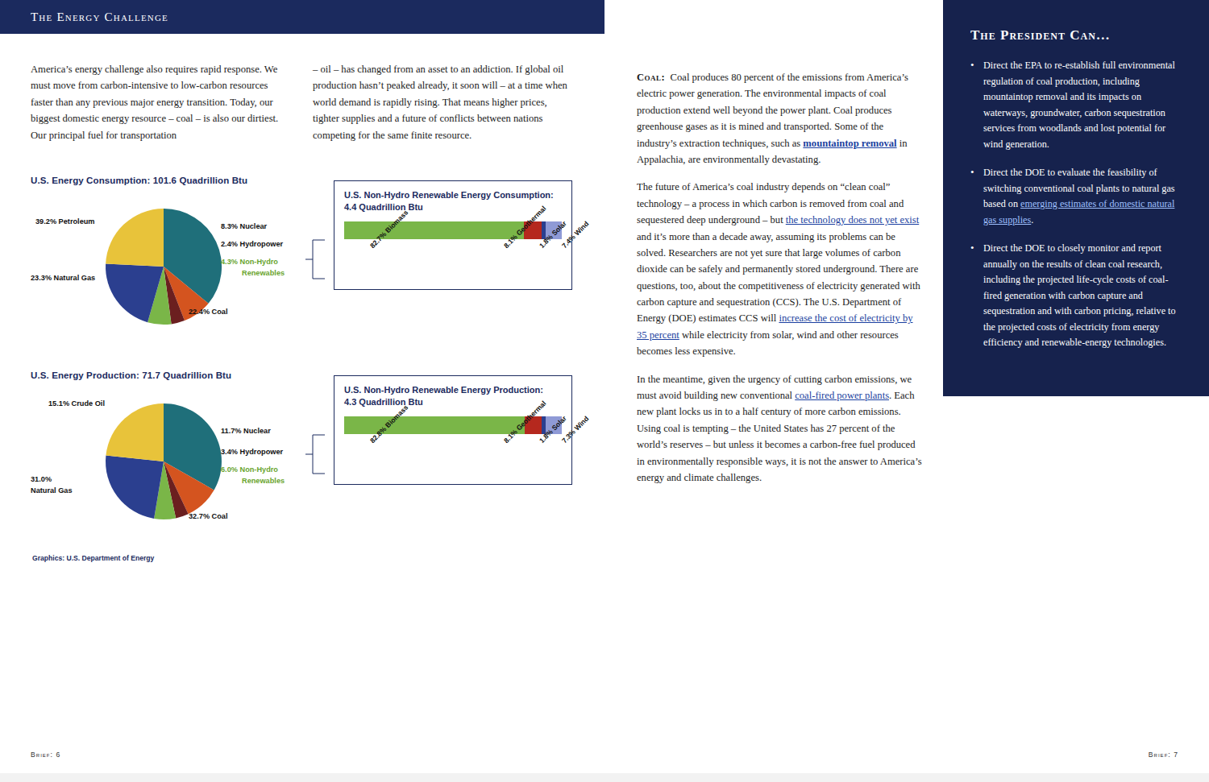The Energy Challenge
America’s energy challenge also requires rapid response. We must move from carbon-intensive to low-carbon resources faster than any previous major energy transition. Today, our biggest domestic energy resource – coal – is also our dirtiest. Our principal fuel for transportation
– oil – has changed from an asset to an addiction. If global oil production hasn’t peaked already, it soon will – at a time when world demand is rapidly rising. That means higher prices, tighter supplies and a future of conflicts between nations competing for the same finite resource.
U.S. Energy Consumption: 101.6 Quadrillion Btu
39.2% Petroleum 8.3% Nuclear 2.4% Hydropower 4.3% Non-Hydro Renewables 23.3% Natural Gas 22.4% Coal
U.S. Non-Hydro Renewable Energy Consumption:
4.4 Quadrillion Btu
82.7% Biomass 8.1% Geothermal 1.8% Solar 7.4% Wind
U.S. Energy Production: 71.7 Quadrillion Btu
15.1% Crude Oil 11.7% Nuclear 3.4% Hydropower 6.0% Non-Hydro Renewables 31.0% Natural Gas 32.7% Coal
U.S. Non-Hydro Renewable Energy Production:
4.3 Quadrillion Btu
82.8% Biomass 8.1% Geothermal 1.8% Solar 7.3% Wind
Graphics: U.S. Department of Energy
Brief: 6
Coal: Coal produces 80 percent of the emissions from America’s electric power generation. The environmental impacts of coal production extend well beyond the power plant. Coal produces greenhouse gases as it is mined and transported. Some of the industry’s extraction techniques, such as mountaintop removal in Appalachia, are environmentally devastating.
The future of America’s coal industry depends on “clean coal” technology – a process in which carbon is removed from coal and sequestered deep underground – but the technology does not yet exist and it’s more than a decade away, assuming its problems can be solved. Researchers are not yet sure that large volumes of carbon dioxide can be safely and permanently stored underground. There are questions, too, about the competitiveness of electricity generated with carbon capture and sequestration (CCS). The U.S. Department of Energy (DOE) estimates CCS will increase the cost of electricity by 35 percent while electricity from solar, wind and other resources becomes less expensive.
In the meantime, given the urgency of cutting carbon emissions, we must avoid building new conventional coal-fired power plants. Each new plant locks us in to a half century of more carbon emissions. Using coal is tempting – the United States has 27 percent of the world’s reserves – but unless it becomes a carbon-free fuel produced in environmentally responsible ways, it is not the answer to America’s energy and climate challenges.
The President Can…
Direct the EPA to re-establish full environmental regulation of coal production, including mountaintop removal and its impacts on waterways, groundwater, carbon sequestration services from woodlands and lost potential for wind generation.
Direct the DOE to evaluate the feasibility of switching conventional coal plants to natural gas based on emerging estimates of domestic natural gas supplies.
Direct the DOE to closely monitor and report annually on the results of clean coal research, including the projected life-cycle costs of coal-fired generation with carbon capture and sequestration and with carbon pricing, relative to the projected costs of electricity from energy efficiency and renewable-energy technologies.
Brief: 7